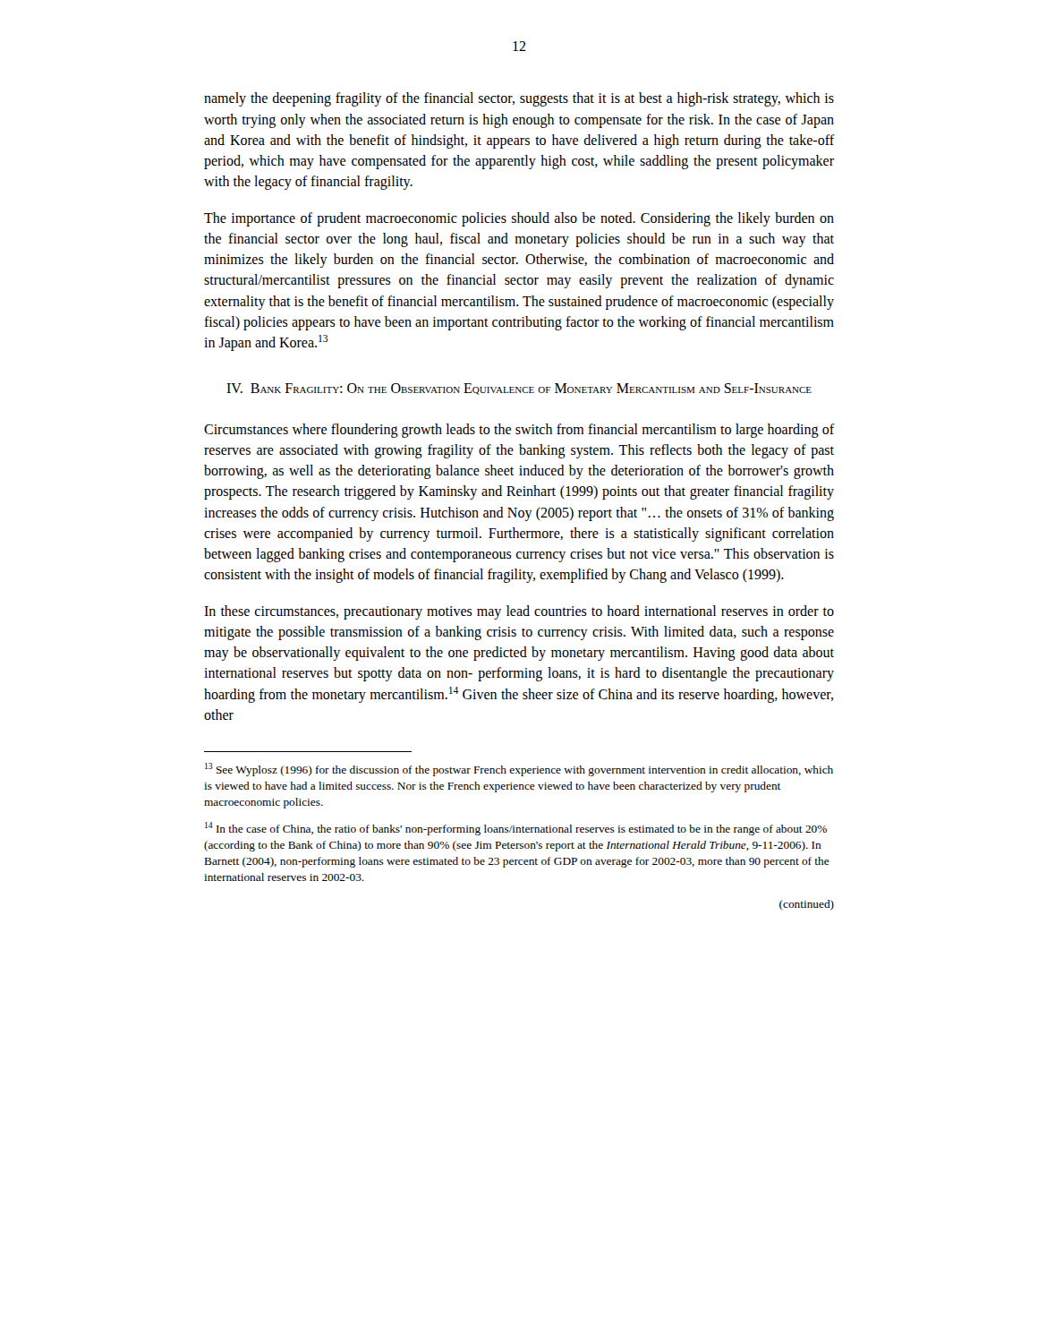12
namely the deepening fragility of the financial sector, suggests that it is at best a high-risk strategy, which is worth trying only when the associated return is high enough to compensate for the risk. In the case of Japan and Korea and with the benefit of hindsight, it appears to have delivered a high return during the take-off period, which may have compensated for the apparently high cost, while saddling the present policymaker with the legacy of financial fragility.
The importance of prudent macroeconomic policies should also be noted. Considering the likely burden on the financial sector over the long haul, fiscal and monetary policies should be run in a such way that minimizes the likely burden on the financial sector. Otherwise, the combination of macroeconomic and structural/mercantilist pressures on the financial sector may easily prevent the realization of dynamic externality that is the benefit of financial mercantilism. The sustained prudence of macroeconomic (especially fiscal) policies appears to have been an important contributing factor to the working of financial mercantilism in Japan and Korea.13
IV. Bank Fragility: On the Observation Equivalence of Monetary Mercantilism and Self-Insurance
Circumstances where floundering growth leads to the switch from financial mercantilism to large hoarding of reserves are associated with growing fragility of the banking system. This reflects both the legacy of past borrowing, as well as the deteriorating balance sheet induced by the deterioration of the borrower's growth prospects. The research triggered by Kaminsky and Reinhart (1999) points out that greater financial fragility increases the odds of currency crisis. Hutchison and Noy (2005) report that "… the onsets of 31% of banking crises were accompanied by currency turmoil. Furthermore, there is a statistically significant correlation between lagged banking crises and contemporaneous currency crises but not vice versa." This observation is consistent with the insight of models of financial fragility, exemplified by Chang and Velasco (1999).
In these circumstances, precautionary motives may lead countries to hoard international reserves in order to mitigate the possible transmission of a banking crisis to currency crisis. With limited data, such a response may be observationally equivalent to the one predicted by monetary mercantilism. Having good data about international reserves but spotty data on non- performing loans, it is hard to disentangle the precautionary hoarding from the monetary mercantilism.14 Given the sheer size of China and its reserve hoarding, however, other
13 See Wyplosz (1996) for the discussion of the postwar French experience with government intervention in credit allocation, which is viewed to have had a limited success. Nor is the French experience viewed to have been characterized by very prudent macroeconomic policies.
14 In the case of China, the ratio of banks' non-performing loans/international reserves is estimated to be in the range of about 20% (according to the Bank of China) to more than 90% (see Jim Peterson's report at the International Herald Tribune, 9-11-2006). In Barnett (2004), non-performing loans were estimated to be 23 percent of GDP on average for 2002-03, more than 90 percent of the international reserves in 2002-03.
(continued)